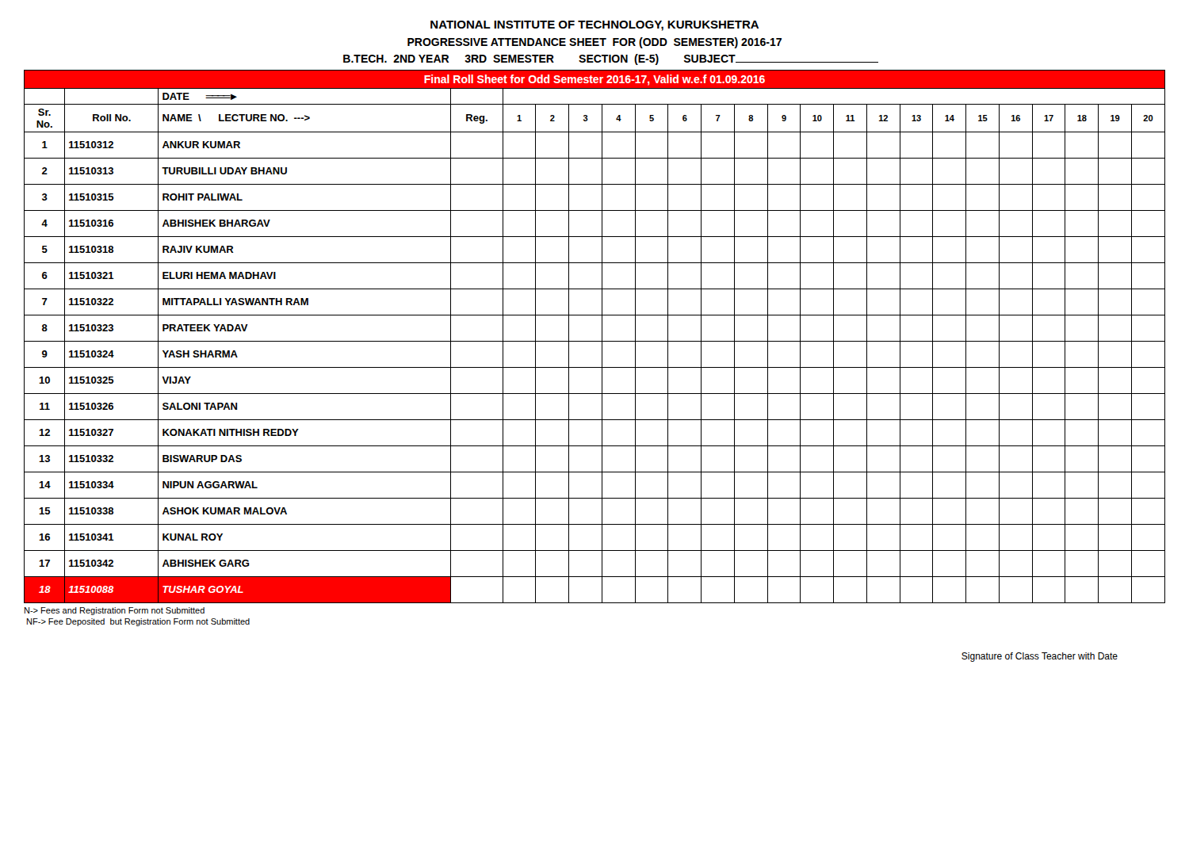NATIONAL INSTITUTE OF TECHNOLOGY, KURUKSHETRA
PROGRESSIVE ATTENDANCE SHEET FOR (ODD SEMESTER) 2016-17
B.TECH. 2ND YEAR 3RD SEMESTER SECTION (E-5) SUBJECT
| Final Roll Sheet for Odd Semester 2016-17, Valid w.e.f 01.09.2016 |
| | | DATE ════► | | |
| Sr. No. | Roll No. | NAME \ LECTURE NO. ---> | Reg. | 1 | 2 | 3 | 4 | 5 | 6 | 7 | 8 | 9 | 10 | 11 | 12 | 13 | 14 | 15 | 16 | 17 | 18 | 19 | 20 |
| 1 | 11510312 | ANKUR KUMAR | | | | | | | | | | | | | | | | | | | | | |
| 2 | 11510313 | TURUBILLI UDAY BHANU | | | | | | | | | | | | | | | | | | | | | |
| 3 | 11510315 | ROHIT PALIWAL | | | | | | | | | | | | | | | | | | | | | |
| 4 | 11510316 | ABHISHEK BHARGAV | | | | | | | | | | | | | | | | | | | | | |
| 5 | 11510318 | RAJIV KUMAR | | | | | | | | | | | | | | | | | | | | | |
| 6 | 11510321 | ELURI HEMA MADHAVI | | | | | | | | | | | | | | | | | | | | | |
| 7 | 11510322 | MITTAPALLI YASWANTH RAM | | | | | | | | | | | | | | | | | | | | | |
| 8 | 11510323 | PRATEEK YADAV | | | | | | | | | | | | | | | | | | | | | |
| 9 | 11510324 | YASH SHARMA | | | | | | | | | | | | | | | | | | | | | |
| 10 | 11510325 | VIJAY | | | | | | | | | | | | | | | | | | | | | |
| 11 | 11510326 | SALONI TAPAN | | | | | | | | | | | | | | | | | | | | | |
| 12 | 11510327 | KONAKATI NITHISH REDDY | | | | | | | | | | | | | | | | | | | | | |
| 13 | 11510332 | BISWARUP DAS | | | | | | | | | | | | | | | | | | | | | |
| 14 | 11510334 | NIPUN AGGARWAL | | | | | | | | | | | | | | | | | | | | | |
| 15 | 11510338 | ASHOK KUMAR MALOVA | | | | | | | | | | | | | | | | | | | | | |
| 16 | 11510341 | KUNAL ROY | | | | | | | | | | | | | | | | | | | | | |
| 17 | 11510342 | ABHISHEK GARG | | | | | | | | | | | | | | | | | | | | | |
| 18 | 11510088 | TUSHAR GOYAL | | | | | | | | | | | | | | | | | | | | | |
N-> Fees and Registration Form not Submitted
NF-> Fee Deposited but Registration Form not Submitted
Signature of Class Teacher with Date